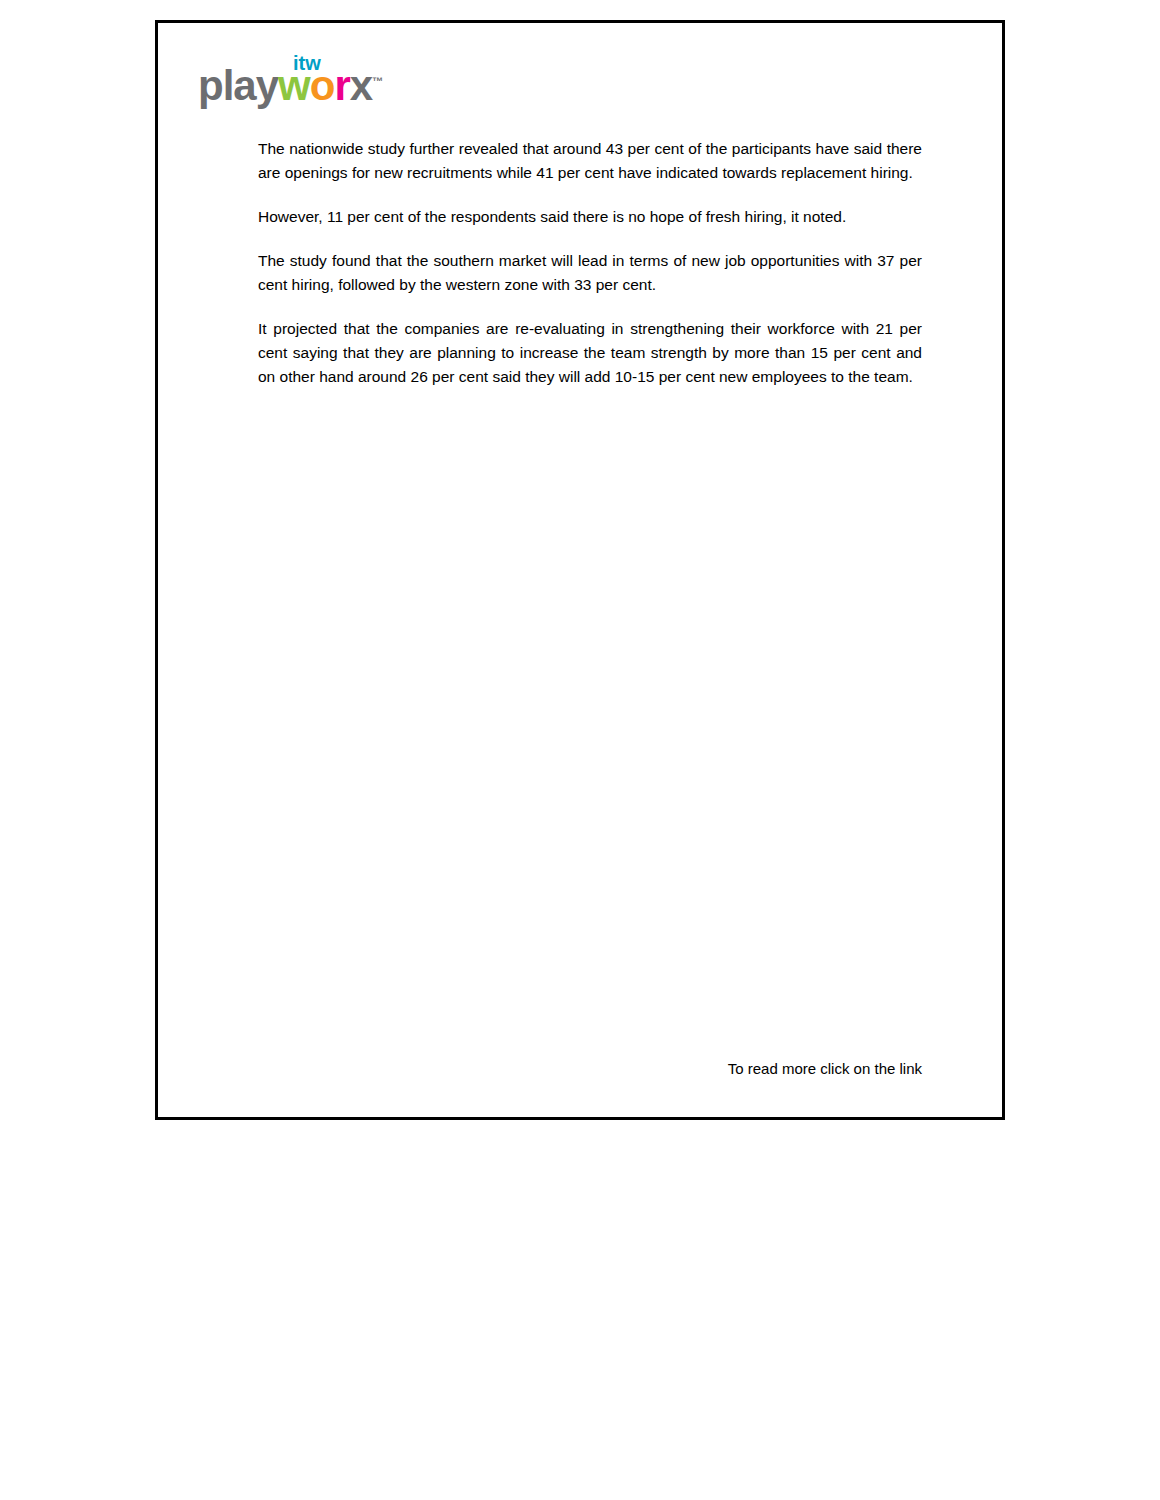itw play worx™
The nationwide study further revealed that around 43 per cent of the participants have said there are openings for new recruitments while 41 per cent have indicated towards replacement hiring.
However, 11 per cent of the respondents said there is no hope of fresh hiring, it noted.
The study found that the southern market will lead in terms of new job opportunities with 37 per cent hiring, followed by the western zone with 33 per cent.
It projected that the companies are re-evaluating in strengthening their workforce with 21 per cent saying that they are planning to increase the team strength by more than 15 per cent and on other hand around 26 per cent said they will add 10-15 per cent new employees to the team.
To read more click on the link